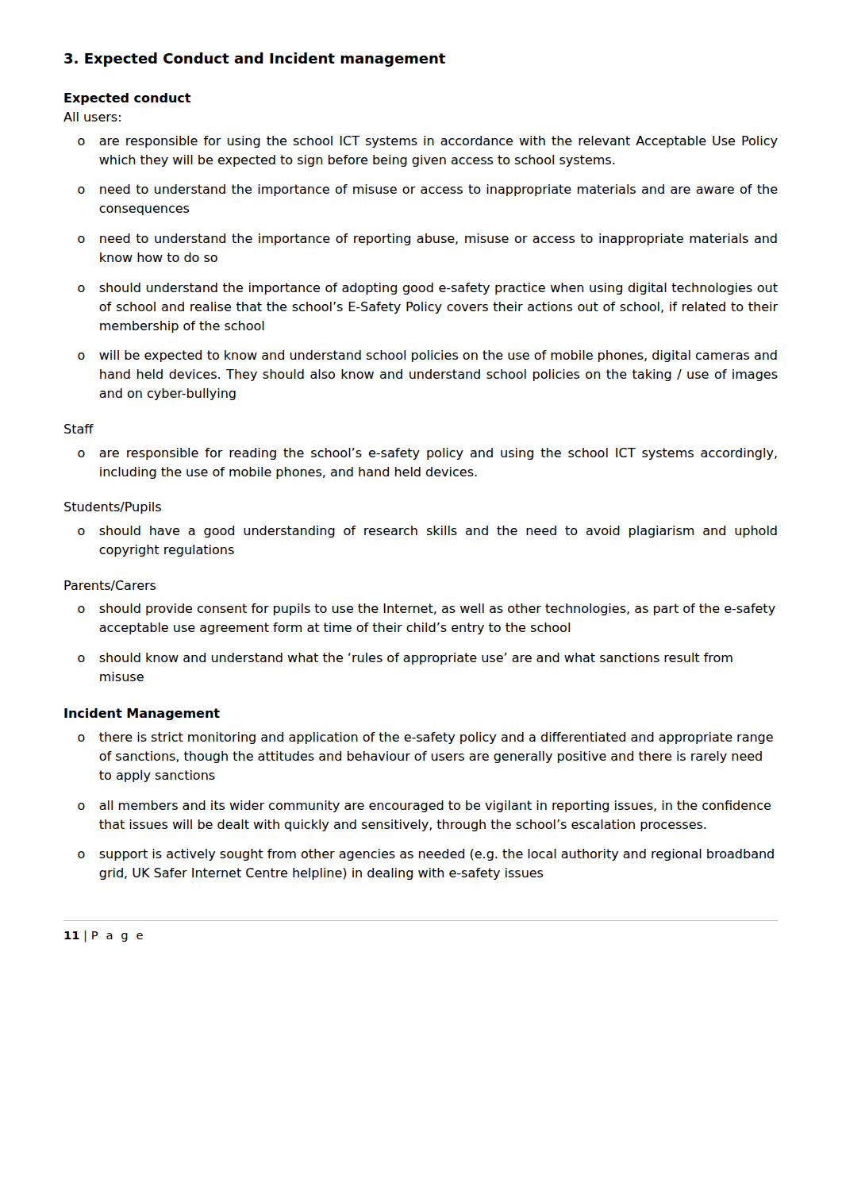3. Expected Conduct and Incident management
Expected conduct
All users:
are responsible for using the school ICT systems in accordance with the relevant Acceptable Use Policy which they will be expected to sign before being given access to school systems.
need to understand the importance of misuse or access to inappropriate materials and are aware of the consequences
need to understand the importance of reporting abuse, misuse or access to inappropriate materials and know how to do so
should understand the importance of adopting good e-safety practice when using digital technologies out of school and realise that the school’s E-Safety Policy covers their actions out of school, if related to their membership of the school
will be expected to know and understand school policies on the use of mobile phones, digital cameras and hand held devices. They should also know and understand school policies on the taking / use of images and on cyber-bullying
Staff
are responsible for reading the school’s e-safety policy and using the school ICT systems accordingly, including the use of mobile phones, and hand held devices.
Students/Pupils
should have a good understanding of research skills and the need to avoid plagiarism and uphold copyright regulations
Parents/Carers
should provide consent for pupils to use the Internet, as well as other technologies, as part of the e-safety acceptable use agreement form at time of their child’s entry to the school
should know and understand what the ‘rules of appropriate use’ are and what sanctions result from misuse
Incident Management
there is strict monitoring and application of the e-safety policy and a differentiated and appropriate range of sanctions, though the attitudes and behaviour of users are generally positive and there is rarely need to apply sanctions
all members and its wider community are encouraged to be vigilant in reporting issues, in the confidence that issues will be dealt with quickly and sensitively, through the school’s escalation processes.
support is actively sought from other agencies as needed (e.g. the local authority and regional broadband grid, UK Safer Internet Centre helpline) in dealing with e-safety issues
11 | P a g e